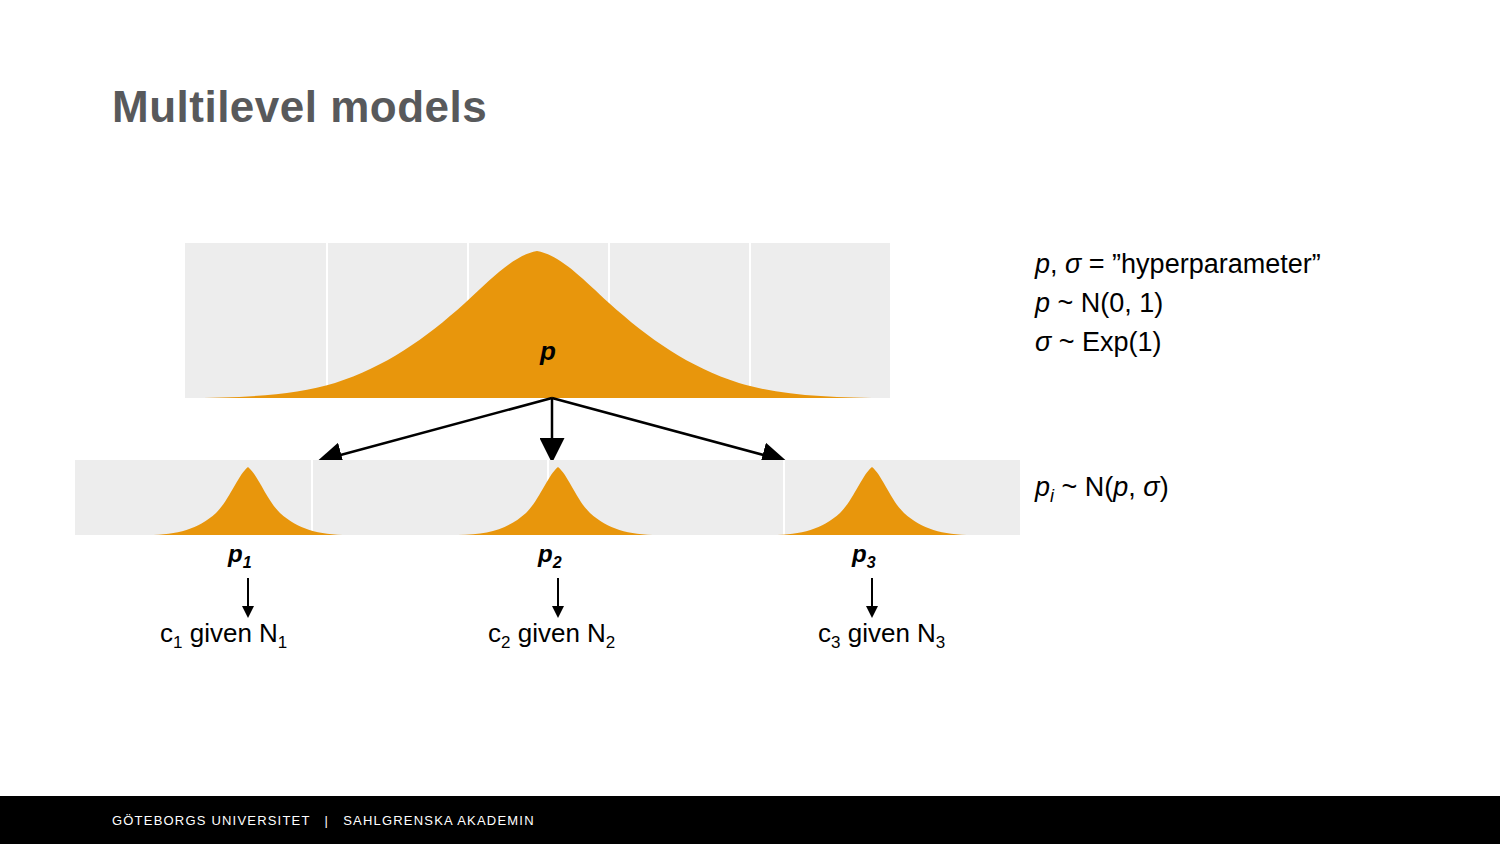Multilevel models
p
p1
p2
p3
c1 given N1
c2 given N2
c3 given N3
p, σ = ”hyperparameter” p ~ N(0, 1) σ ~ Exp(1)
pi ~ N(p, σ)
GÖTEBORGS UNIVERSITET|SAHLGRENSKA AKADEMIN